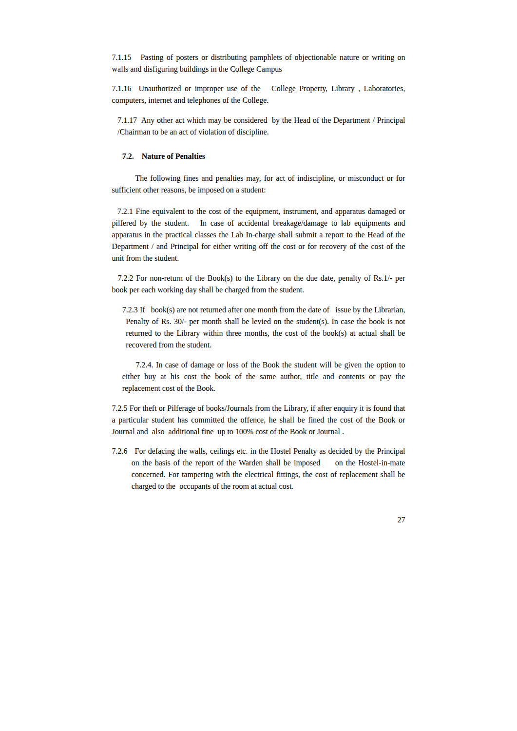7.1.15 Pasting of posters or distributing pamphlets of objectionable nature or writing on walls and disfiguring buildings in the College Campus
7.1.16 Unauthorized or improper use of the College Property, Library , Laboratories, computers, internet and telephones of the College.
7.1.17 Any other act which may be considered by the Head of the Department / Principal /Chairman to be an act of violation of discipline.
7.2. Nature of Penalties
The following fines and penalties may, for act of indiscipline, or misconduct or for sufficient other reasons, be imposed on a student:
7.2.1 Fine equivalent to the cost of the equipment, instrument, and apparatus damaged or pilfered by the student. In case of accidental breakage/damage to lab equipments and apparatus in the practical classes the Lab In-charge shall submit a report to the Head of the Department / and Principal for either writing off the cost or for recovery of the cost of the unit from the student.
7.2.2 For non-return of the Book(s) to the Library on the due date, penalty of Rs.1/- per book per each working day shall be charged from the student.
7.2.3 If book(s) are not returned after one month from the date of issue by the Librarian, Penalty of Rs. 30/- per month shall be levied on the student(s). In case the book is not returned to the Library within three months, the cost of the book(s) at actual shall be recovered from the student.
7.2.4. In case of damage or loss of the Book the student will be given the option to either buy at his cost the book of the same author, title and contents or pay the replacement cost of the Book.
7.2.5 For theft or Pilferage of books/Journals from the Library, if after enquiry it is found that a particular student has committed the offence, he shall be fined the cost of the Book or Journal and also additional fine up to 100% cost of the Book or Journal .
7.2.6 For defacing the walls, ceilings etc. in the Hostel Penalty as decided by the Principal on the basis of the report of the Warden shall be imposed on the Hostel-in-mate concerned. For tampering with the electrical fittings, the cost of replacement shall be charged to the occupants of the room at actual cost.
27